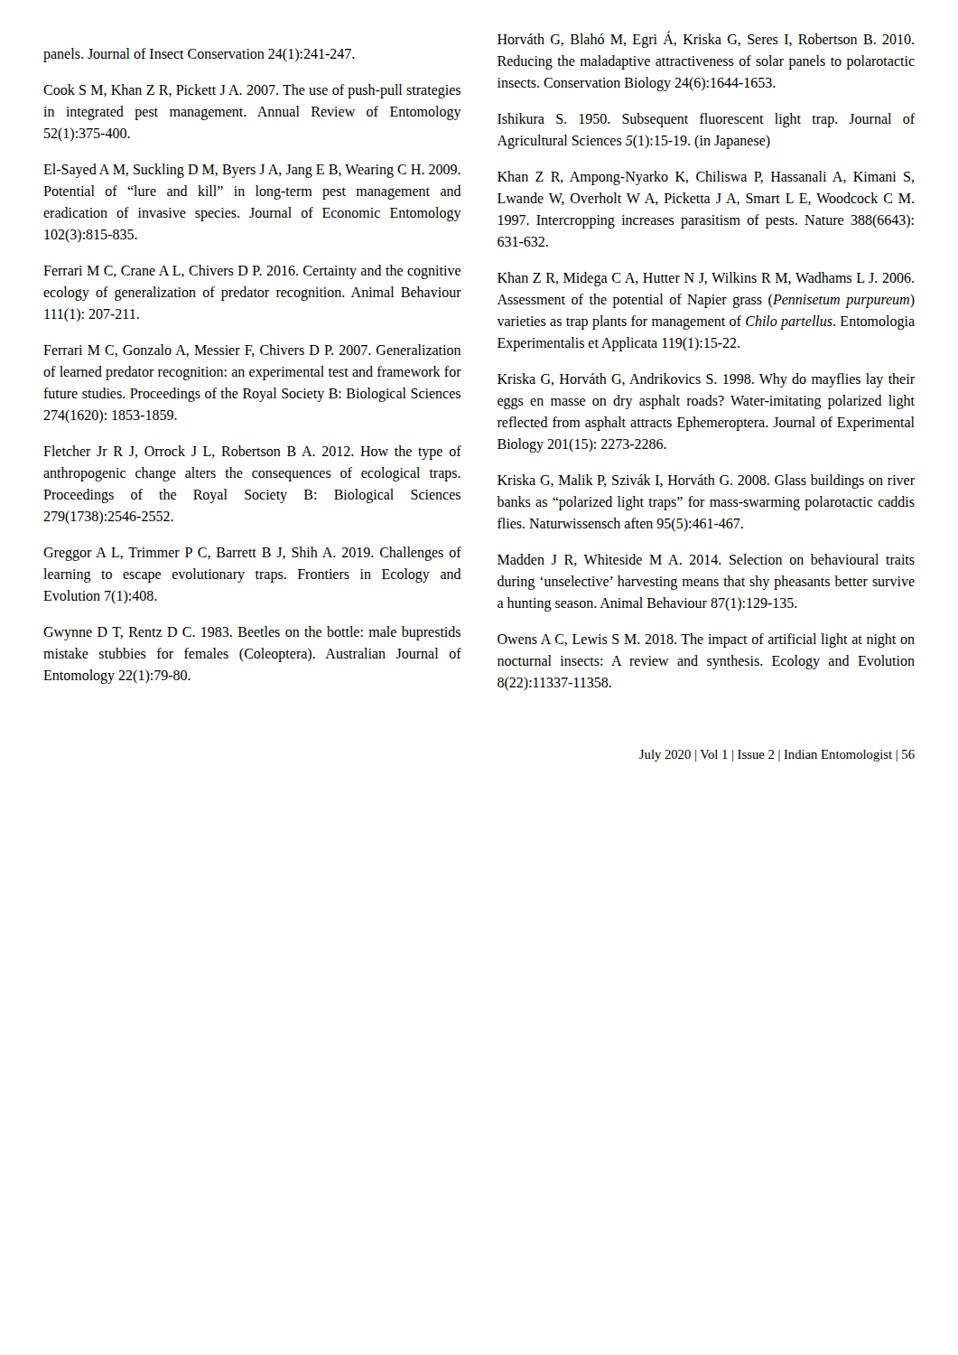panels. Journal of Insect Conservation 24(1):241-247.
Cook S M, Khan Z R, Pickett J A. 2007. The use of push-pull strategies in integrated pest management. Annual Review of Entomology 52(1):375-400.
El-Sayed A M, Suckling D M, Byers J A, Jang E B, Wearing C H. 2009. Potential of “lure and kill” in long-term pest management and eradication of invasive species. Journal of Economic Entomology 102(3):815-835.
Ferrari M C, Crane A L, Chivers D P. 2016. Certainty and the cognitive ecology of generalization of predator recognition. Animal Behaviour 111(1): 207-211.
Ferrari M C, Gonzalo A, Messier F, Chivers D P. 2007. Generalization of learned predator recognition: an experimental test and framework for future studies. Proceedings of the Royal Society B: Biological Sciences 274(1620): 1853-1859.
Fletcher Jr R J, Orrock J L, Robertson B A. 2012. How the type of anthropogenic change alters the consequences of ecological traps. Proceedings of the Royal Society B: Biological Sciences 279(1738):2546-2552.
Greggor A L, Trimmer P C, Barrett B J, Shih A. 2019. Challenges of learning to escape evolutionary traps. Frontiers in Ecology and Evolution 7(1):408.
Gwynne D T, Rentz D C. 1983. Beetles on the bottle: male buprestids mistake stubbies for females (Coleoptera). Australian Journal of Entomology 22(1):79-80.
Horváth G, Blahó M, Egri Á, Kriska G, Seres I, Robertson B. 2010. Reducing the maladaptive attractiveness of solar panels to polarotactic insects. Conservation Biology 24(6):1644-1653.
Ishikura S. 1950. Subsequent fluorescent light trap. Journal of Agricultural Sciences 5(1):15-19. (in Japanese)
Khan Z R, Ampong-Nyarko K, Chiliswa P, Hassanali A, Kimani S, Lwande W, Overholt W A, Picketta J A, Smart L E, Woodcock C M. 1997. Intercropping increases parasitism of pests. Nature 388(6643): 631-632.
Khan Z R, Midega C A, Hutter N J, Wilkins R M, Wadhams L J. 2006. Assessment of the potential of Napier grass (Pennisetum purpureum) varieties as trap plants for management of Chilo partellus. Entomologia Experimentalis et Applicata 119(1):15-22.
Kriska G, Horváth G, Andrikovics S. 1998. Why do mayflies lay their eggs en masse on dry asphalt roads? Water-imitating polarized light reflected from asphalt attracts Ephemeroptera. Journal of Experimental Biology 201(15): 2273-2286.
Kriska G, Malik P, Szivák I, Horváth G. 2008. Glass buildings on river banks as “polarized light traps” for mass-swarming polarotactic caddis flies. Naturwissensch aften 95(5):461-467.
Madden J R, Whiteside M A. 2014. Selection on behavioural traits during ‘unselective’ harvesting means that shy pheasants better survive a hunting season. Animal Behaviour 87(1):129-135.
Owens A C, Lewis S M. 2018. The impact of artificial light at night on nocturnal insects: A review and synthesis. Ecology and Evolution 8(22):11337-11358.
July 2020 | Vol 1 | Issue 2 | Indian Entomologist | 56